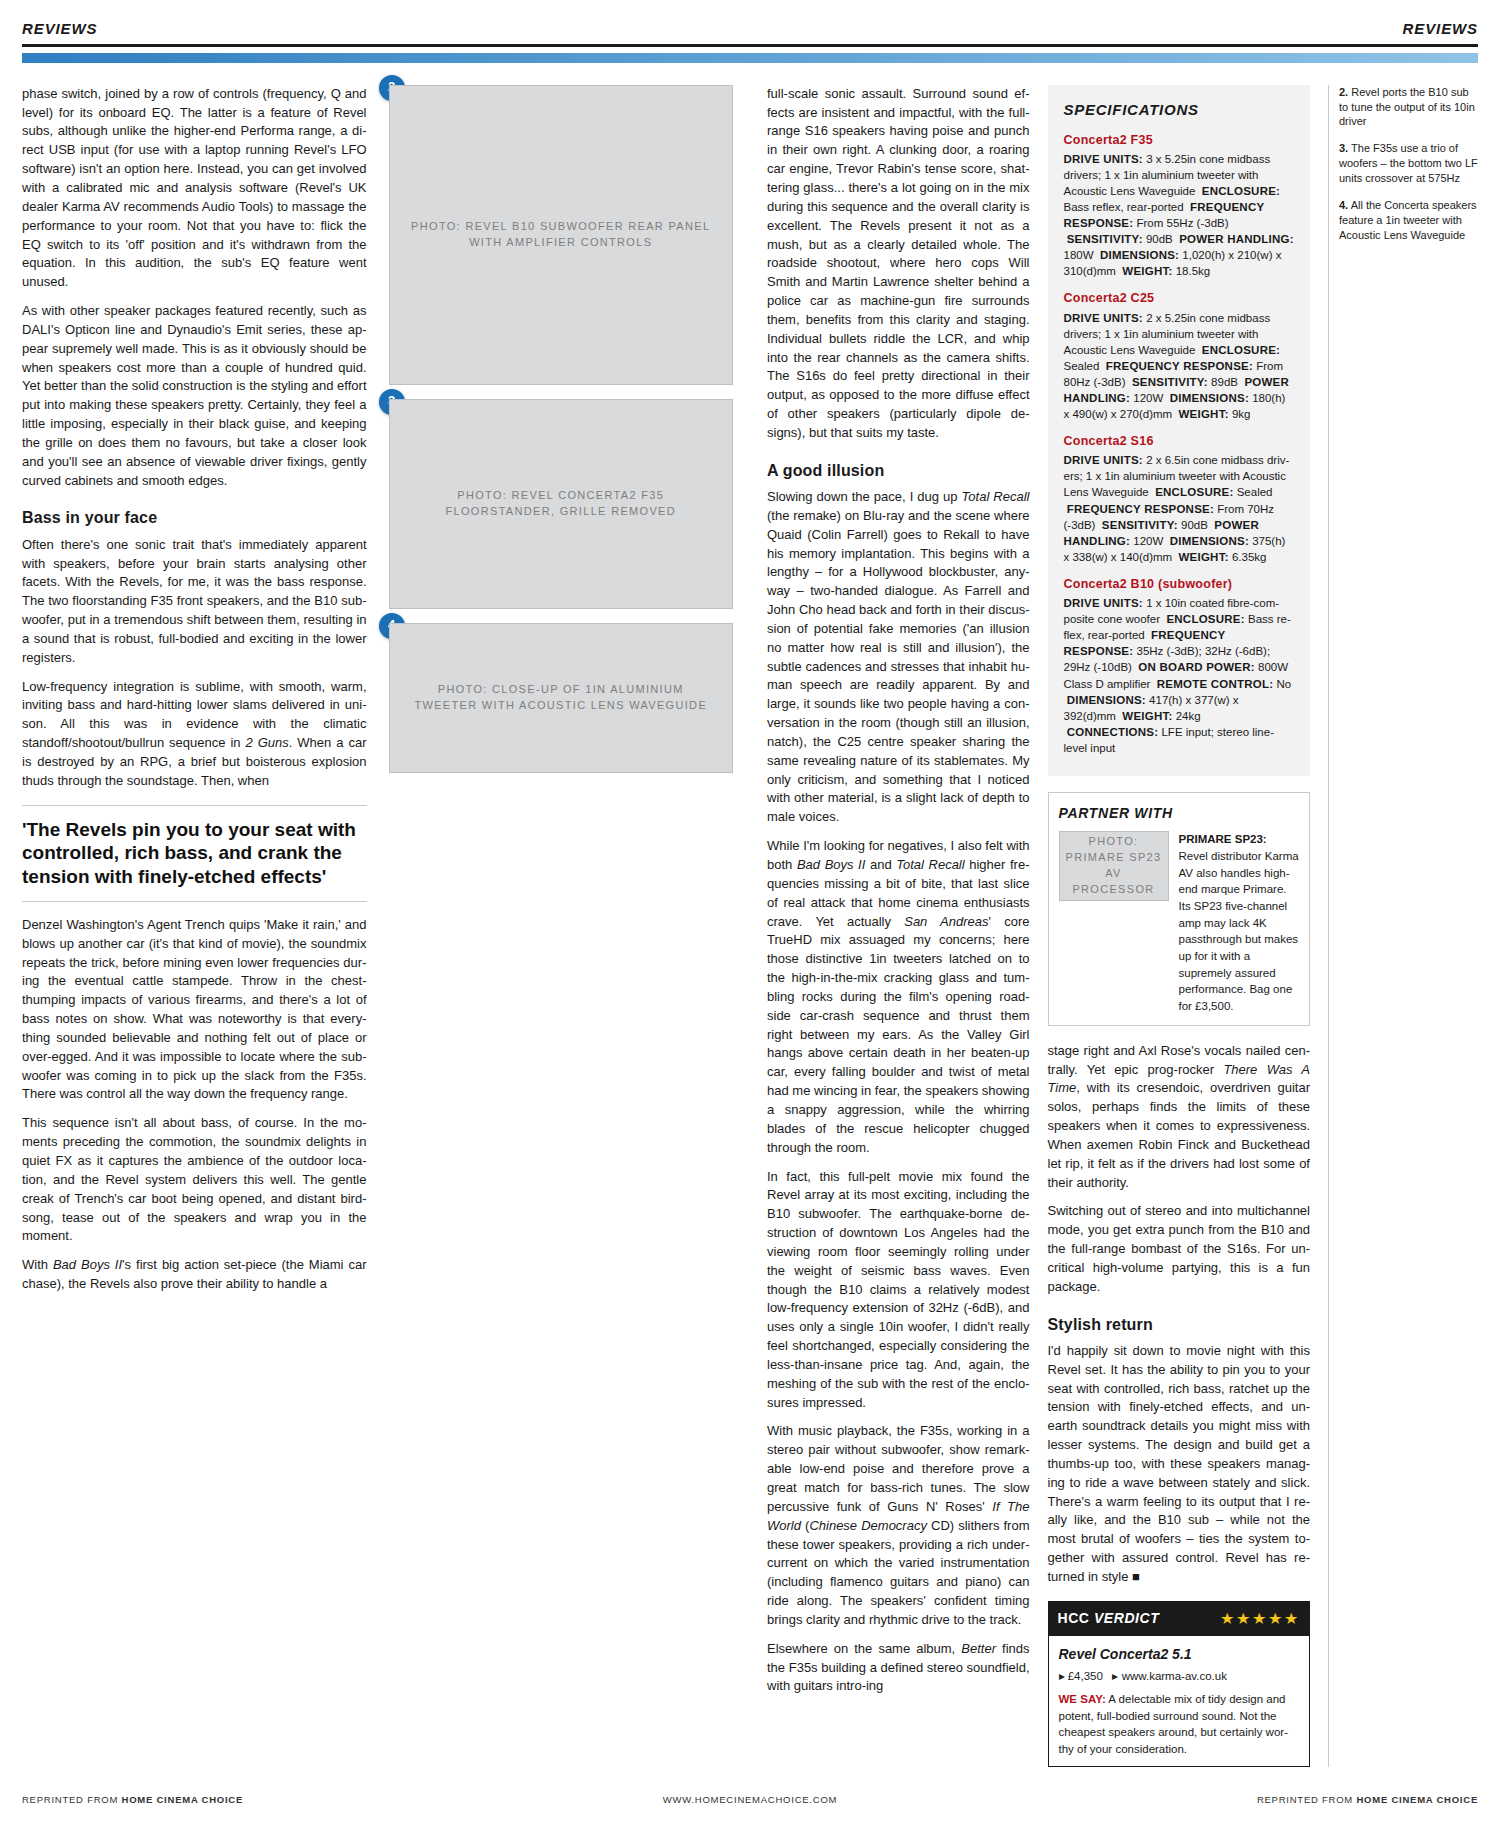Reviews Reviews
phase switch, joined by a row of controls (frequency, Q and level) for its onboard EQ. The latter is a feature of Revel subs, although unlike the higher-end Performa range, a direct USB input (for use with a laptop running Revel's LFO software) isn't an option here. Instead, you can get involved with a calibrated mic and analysis software (Revel's UK dealer Karma AV recommends Audio Tools) to massage the performance to your room. Not that you have to: flick the EQ switch to its 'off' position and it's withdrawn from the equation. In this audition, the sub's EQ feature went unused.
As with other speaker packages featured recently, such as DALI's Opticon line and Dynaudio's Emit series, these appear supremely well made. This is as it obviously should be when speakers cost more than a couple of hundred quid. Yet better than the solid construction is the styling and effort put into making these speakers pretty. Certainly, they feel a little imposing, especially in their black guise, and keeping the grille on does them no favours, but take a closer look and you'll see an absence of viewable driver fixings, gently curved cabinets and smooth edges.
Bass in your face
Often there's one sonic trait that's immediately apparent with speakers, before your brain starts analysing other facets. With the Revels, for me, it was the bass response. The two floorstanding F35 front speakers, and the B10 subwoofer, put in a tremendous shift between them, resulting in a sound that is robust, full-bodied and exciting in the lower registers.
Low-frequency integration is sublime, with smooth, warm, inviting bass and hard-hitting lower slams delivered in unison. All this was in evidence with the climatic standoff/shootout/bullrun sequence in 2 Guns. When a car is destroyed by an RPG, a brief but boisterous explosion thuds through the soundstage. Then, when
'The Revels pin you to your seat with controlled, rich bass, and crank the tension with finely-etched effects'
Denzel Washington's Agent Trench quips 'Make it rain,' and blows up another car (it's that kind of movie), the soundmix repeats the trick, before mining even lower frequencies during the eventual cattle stampede. Throw in the chest-thumping impacts of various firearms, and there's a lot of bass notes on show. What was noteworthy is that everything sounded believable and nothing felt out of place or over-egged. And it was impossible to locate where the subwoofer was coming in to pick up the slack from the F35s. There was control all the way down the frequency range.
This sequence isn't all about bass, of course. In the moments preceding the commotion, the soundmix delights in quiet FX as it captures the ambience of the outdoor location, and the Revel system delivers this well. The gentle creak of Trench's car boot being opened, and distant birdsong, tease out of the speakers and wrap you in the moment.
With Bad Boys II's first big action set-piece (the Miami car chase), the Revels also prove their ability to handle a
2
3
4
full-scale sonic assault. Surround sound effects are insistent and impactful, with the full-range S16 speakers having poise and punch in their own right. A clunking door, a roaring car engine, Trevor Rabin's tense score, shattering glass... there's a lot going on in the mix during this sequence and the overall clarity is excellent. The Revels present it not as a mush, but as a clearly detailed whole. The roadside shootout, where hero cops Will Smith and Martin Lawrence shelter behind a police car as machine-gun fire surrounds them, benefits from this clarity and staging. Individual bullets riddle the LCR, and whip into the rear channels as the camera shifts. The S16s do feel pretty directional in their output, as opposed to the more diffuse effect of other speakers (particularly dipole designs), but that suits my taste.
A good illusion
Slowing down the pace, I dug up Total Recall (the remake) on Blu-ray and the scene where Quaid (Colin Farrell) goes to Rekall to have his memory implantation. This begins with a lengthy – for a Hollywood blockbuster, anyway – two-handed dialogue. As Farrell and John Cho head back and forth in their discussion of potential fake memories ('an illusion no matter how real is still and illusion'), the subtle cadences and stresses that inhabit human speech are readily apparent. By and large, it sounds like two people having a conversation in the room (though still an illusion, natch), the C25 centre speaker sharing the same revealing nature of its stablemates. My only criticism, and something that I noticed with other material, is a slight lack of depth to male voices.
While I'm looking for negatives, I also felt with both Bad Boys II and Total Recall higher frequencies missing a bit of bite, that last slice of real attack that home cinema enthusiasts crave. Yet actually San Andreas' core TrueHD mix assuaged my concerns; here those distinctive 1in tweeters latched on to the high-in-the-mix cracking glass and tumbling rocks during the film's opening road-side car-crash sequence and thrust them right between my ears. As the Valley Girl hangs above certain death in her beaten-up car, every falling boulder and twist of metal had me wincing in fear, the speakers showing a snappy aggression, while the whirring blades of the rescue helicopter chugged through the room.
In fact, this full-pelt movie mix found the Revel array at its most exciting, including the B10 subwoofer. The earthquake-borne destruction of downtown Los Angeles had the viewing room floor seemingly rolling under the weight of seismic bass waves. Even though the B10 claims a relatively modest low-frequency extension of 32Hz (-6dB), and uses only a single 10in woofer, I didn't really feel shortchanged, especially considering the less-than-insane price tag. And, again, the meshing of the sub with the rest of the enclosures impressed.
With music playback, the F35s, working in a stereo pair without subwoofer, show remarkable low-end poise and therefore prove a great match for bass-rich tunes. The slow percussive funk of Guns N' Roses' If The World (Chinese Democracy CD) slithers from these tower speakers, providing a rich undercurrent on which the varied instrumentation (including flamenco guitars and piano) can ride along. The speakers' confident timing brings clarity and rhythmic drive to the track.
Elsewhere on the same album, Better finds the F35s building a defined stereo soundfield, with guitars intro-ing
Specifications
Concerta2 F35
DRIVE UNITS: 3 x 5.25in cone midbass drivers; 1 x 1in aluminium tweeter with Acoustic Lens Waveguide ENCLOSURE: Bass reflex, rear-ported FREQUENCY RESPONSE: From 55Hz (-3dB) SENSITIVITY: 90dB POWER HANDLING: 180W DIMENSIONS: 1,020(h) x 210(w) x 310(d)mm WEIGHT: 18.5kg
Concerta2 C25
DRIVE UNITS: 2 x 5.25in cone midbass drivers; 1 x 1in aluminium tweeter with Acoustic Lens Waveguide ENCLOSURE: Sealed FREQUENCY RESPONSE: From 80Hz (-3dB) SENSITIVITY: 89dB POWER HANDLING: 120W DIMENSIONS: 180(h) x 490(w) x 270(d)mm WEIGHT: 9kg
Concerta2 S16
DRIVE UNITS: 2 x 6.5in cone midbass drivers; 1 x 1in aluminium tweeter with Acoustic Lens Waveguide ENCLOSURE: Sealed FREQUENCY RESPONSE: From 70Hz (-3dB) SENSITIVITY: 90dB POWER HANDLING: 120W DIMENSIONS: 375(h) x 338(w) x 140(d)mm WEIGHT: 6.35kg
Concerta2 B10 (subwoofer)
DRIVE UNITS: 1 x 10in coated fibre-composite cone woofer ENCLOSURE: Bass reflex, rear-ported FREQUENCY RESPONSE: 35Hz (-3dB); 32Hz (-6dB); 29Hz (-10dB) ON BOARD POWER: 800W Class D amplifier REMOTE CONTROL: No DIMENSIONS: 417(h) x 377(w) x 392(d)mm WEIGHT: 24kg CONNECTIONS: LFE input; stereo line-level input
Partner with
PRIMARE SP23: Revel distributor Karma AV also handles high-end marque Primare. Its SP23 five-channel amp may lack 4K passthrough but makes up for it with a supremely assured performance. Bag one for £3,500.
stage right and Axl Rose's vocals nailed centrally. Yet epic prog-rocker There Was A Time, with its cresendoic, overdriven guitar solos, perhaps finds the limits of these speakers when it comes to expressiveness. When axemen Robin Finck and Buckethead let rip, it felt as if the drivers had lost some of their authority.
Switching out of stereo and into multichannel mode, you get extra punch from the B10 and the full-range bombast of the S16s. For uncritical high-volume partying, this is a fun package.
Stylish return
I'd happily sit down to movie night with this Revel set. It has the ability to pin you to your seat with controlled, rich bass, ratchet up the tension with finely-etched effects, and unearth soundtrack details you might miss with lesser systems. The design and build get a thumbs-up too, with these speakers managing to ride a wave between stately and slick. There's a warm feeling to its output that I really like, and the B10 sub – while not the most brutal of woofers – ties the system together with assured control. Revel has returned in style ■
HCC VERDICT ★★★★★
Revel Concerta2 5.1
▸ £4,350 ▸ www.karma-av.co.uk
WE SAY: A delectable mix of tidy design and potent, full-bodied surround sound. Not the cheapest speakers around, but certainly worthy of your consideration.
2. Revel ports the B10 sub to tune the output of its 10in driver
3. The F35s use a trio of woofers – the bottom two LF units crossover at 575Hz
4. All the Concerta speakers feature a 1in tweeter with Acoustic Lens Waveguide
Reprinted from Home Cinema Choice www.homecinemachoice.com Reprinted from Home Cinema Choice